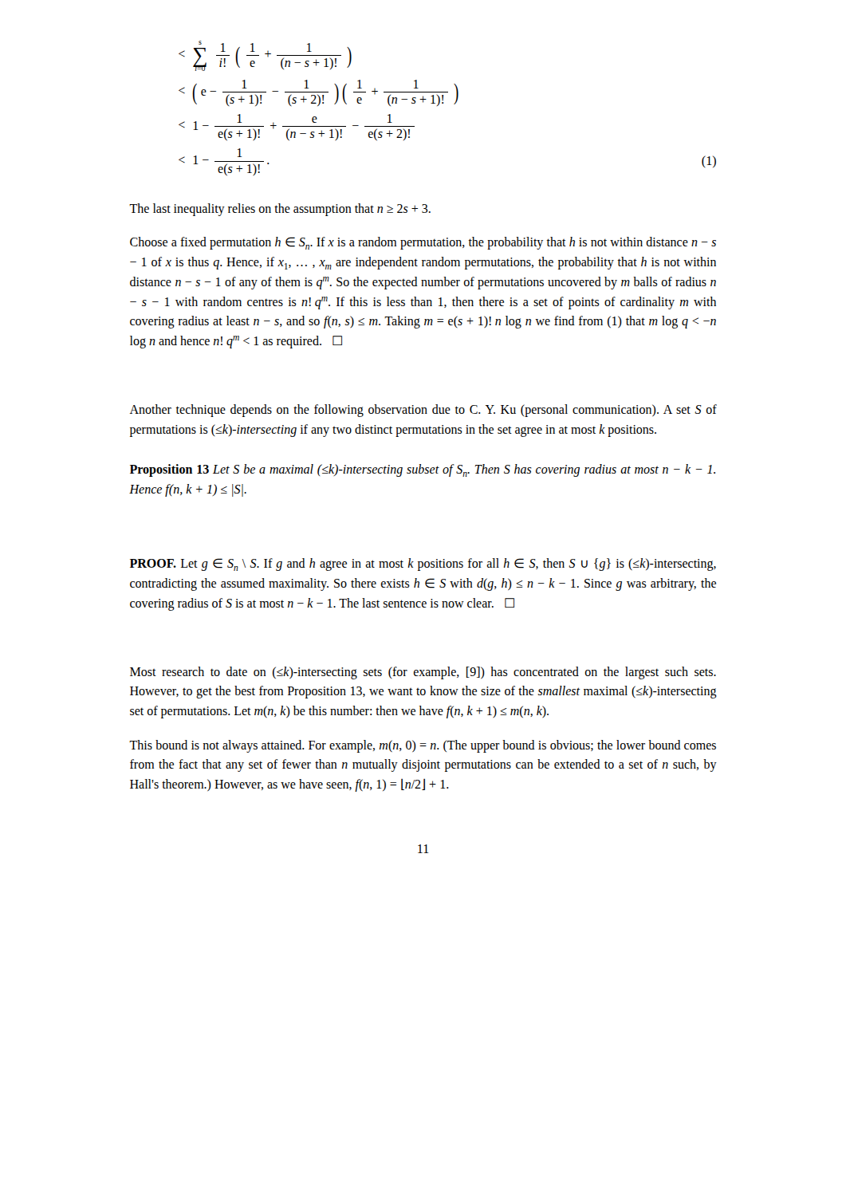< s∑i=0 1 i! ( 1 e + 1(n − s + 1)! )
< ( e − 1(s + 1)! − 1(s + 2)! ) ( 1 e + 1(n − s + 1)! )
< 1 − 1 e(s + 1)! + e(n − s + 1)! − 1 e(s + 2)!
< 1 − 1 e(s + 1)!. (1)
The last inequality relies on the assumption that n ≥ 2s + 3.
Choose a fixed permutation h ∈ Sn. If x is a random permutation, the probability that h is not within distance n − s − 1 of x is thus q. Hence, if x1, … , xm are independent random permutations, the probability that h is not within distance n − s − 1 of any of them is qm. So the expected number of permutations uncovered by m balls of radius n − s − 1 with random centres is n! qm. If this is less than 1, then there is a set of points of cardinality m with covering radius at least n − s, and so f(n, s) ≤ m. Taking m = e(s + 1)! n log n we find from (1) that m log q < −n log n and hence n! qm < 1 as required. ☐
Another technique depends on the following observation due to C. Y. Ku (personal communication). A set S of permutations is (≤k)-intersecting if any two distinct permutations in the set agree in at most k positions.
Proposition 13 Let S be a maximal (≤k)-intersecting subset of Sn. Then S has covering radius at most n − k − 1. Hence f(n, k + 1) ≤ |S|.
PROOF. Let g ∈ Sn \ S. If g and h agree in at most k positions for all h ∈ S, then S ∪ {g} is (≤k)-intersecting, contradicting the assumed maximality. So there exists h ∈ S with d(g, h) ≤ n − k − 1. Since g was arbitrary, the covering radius of S is at most n − k − 1. The last sentence is now clear. ☐
Most research to date on (≤k)-intersecting sets (for example, [9]) has concentrated on the largest such sets. However, to get the best from Proposition 13, we want to know the size of the smallest maximal (≤k)-intersecting set of permutations. Let m(n, k) be this number: then we have f(n, k + 1) ≤ m(n, k).
This bound is not always attained. For example, m(n, 0) = n. (The upper bound is obvious; the lower bound comes from the fact that any set of fewer than n mutually disjoint permutations can be extended to a set of n such, by Hall's theorem.) However, as we have seen, f(n, 1) = ⌊n/2⌋ + 1.
11